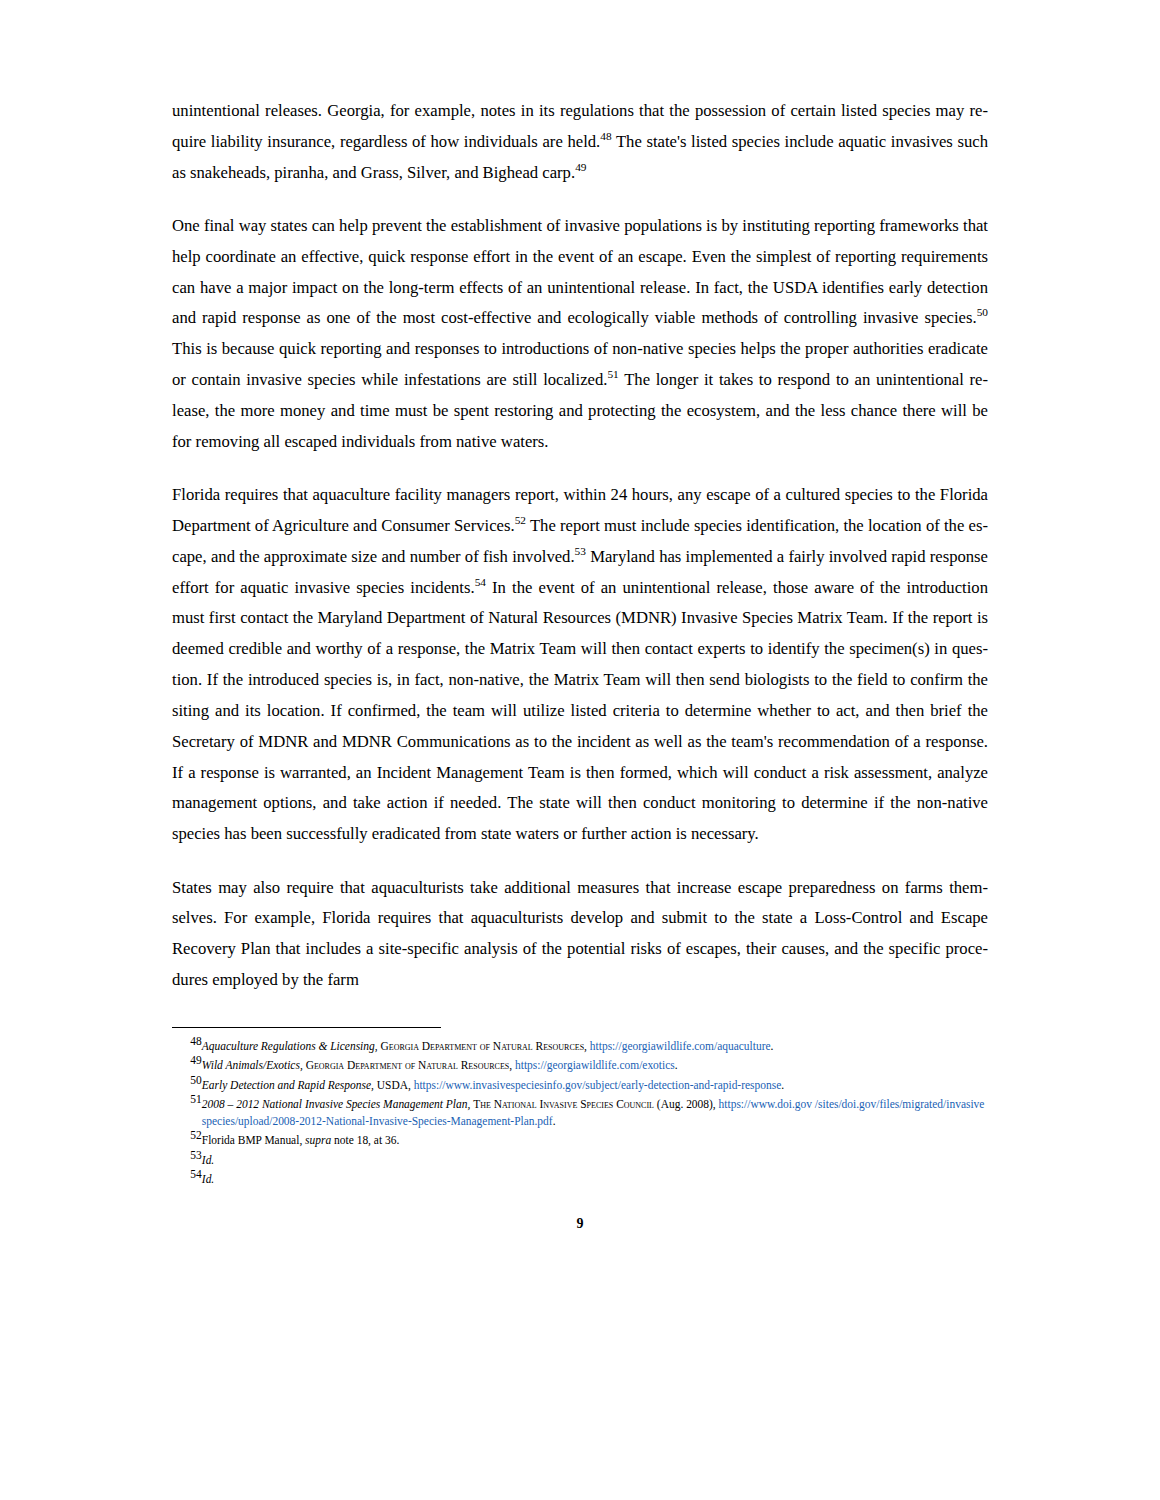unintentional releases. Georgia, for example, notes in its regulations that the possession of certain listed species may require liability insurance, regardless of how individuals are held.48 The state's listed species include aquatic invasives such as snakeheads, piranha, and Grass, Silver, and Bighead carp.49
One final way states can help prevent the establishment of invasive populations is by instituting reporting frameworks that help coordinate an effective, quick response effort in the event of an escape. Even the simplest of reporting requirements can have a major impact on the long-term effects of an unintentional release. In fact, the USDA identifies early detection and rapid response as one of the most cost-effective and ecologically viable methods of controlling invasive species.50 This is because quick reporting and responses to introductions of non-native species helps the proper authorities eradicate or contain invasive species while infestations are still localized.51 The longer it takes to respond to an unintentional release, the more money and time must be spent restoring and protecting the ecosystem, and the less chance there will be for removing all escaped individuals from native waters.
Florida requires that aquaculture facility managers report, within 24 hours, any escape of a cultured species to the Florida Department of Agriculture and Consumer Services.52 The report must include species identification, the location of the escape, and the approximate size and number of fish involved.53 Maryland has implemented a fairly involved rapid response effort for aquatic invasive species incidents.54 In the event of an unintentional release, those aware of the introduction must first contact the Maryland Department of Natural Resources (MDNR) Invasive Species Matrix Team. If the report is deemed credible and worthy of a response, the Matrix Team will then contact experts to identify the specimen(s) in question. If the introduced species is, in fact, non-native, the Matrix Team will then send biologists to the field to confirm the siting and its location. If confirmed, the team will utilize listed criteria to determine whether to act, and then brief the Secretary of MDNR and MDNR Communications as to the incident as well as the team's recommendation of a response. If a response is warranted, an Incident Management Team is then formed, which will conduct a risk assessment, analyze management options, and take action if needed. The state will then conduct monitoring to determine if the non-native species has been successfully eradicated from state waters or further action is necessary.
States may also require that aquaculturists take additional measures that increase escape preparedness on farms themselves. For example, Florida requires that aquaculturists develop and submit to the state a Loss-Control and Escape Recovery Plan that includes a site-specific analysis of the potential risks of escapes, their causes, and the specific procedures employed by the farm
48
Aquaculture Regulations & Licensing, Georgia Department of Natural Resources, https://georgiawildlife.com/aquaculture.
49
Wild Animals/Exotics, Georgia Department of Natural Resources, https://georgiawildlife.com/exotics.
50
Early Detection and Rapid Response, USDA, https://www.invasivespeciesinfo.gov/subject/early-detection-and-rapid-response.
51
2008 – 2012 National Invasive Species Management Plan, The National Invasive Species Council (Aug. 2008), https://www.doi.gov /sites/doi.gov/files/migrated/invasivespecies/upload/2008-2012-National-Invasive-Species-Management-Plan.pdf.
52
Florida BMP Manual, supra note 18, at 36.
53
Id.
54
Id.
9